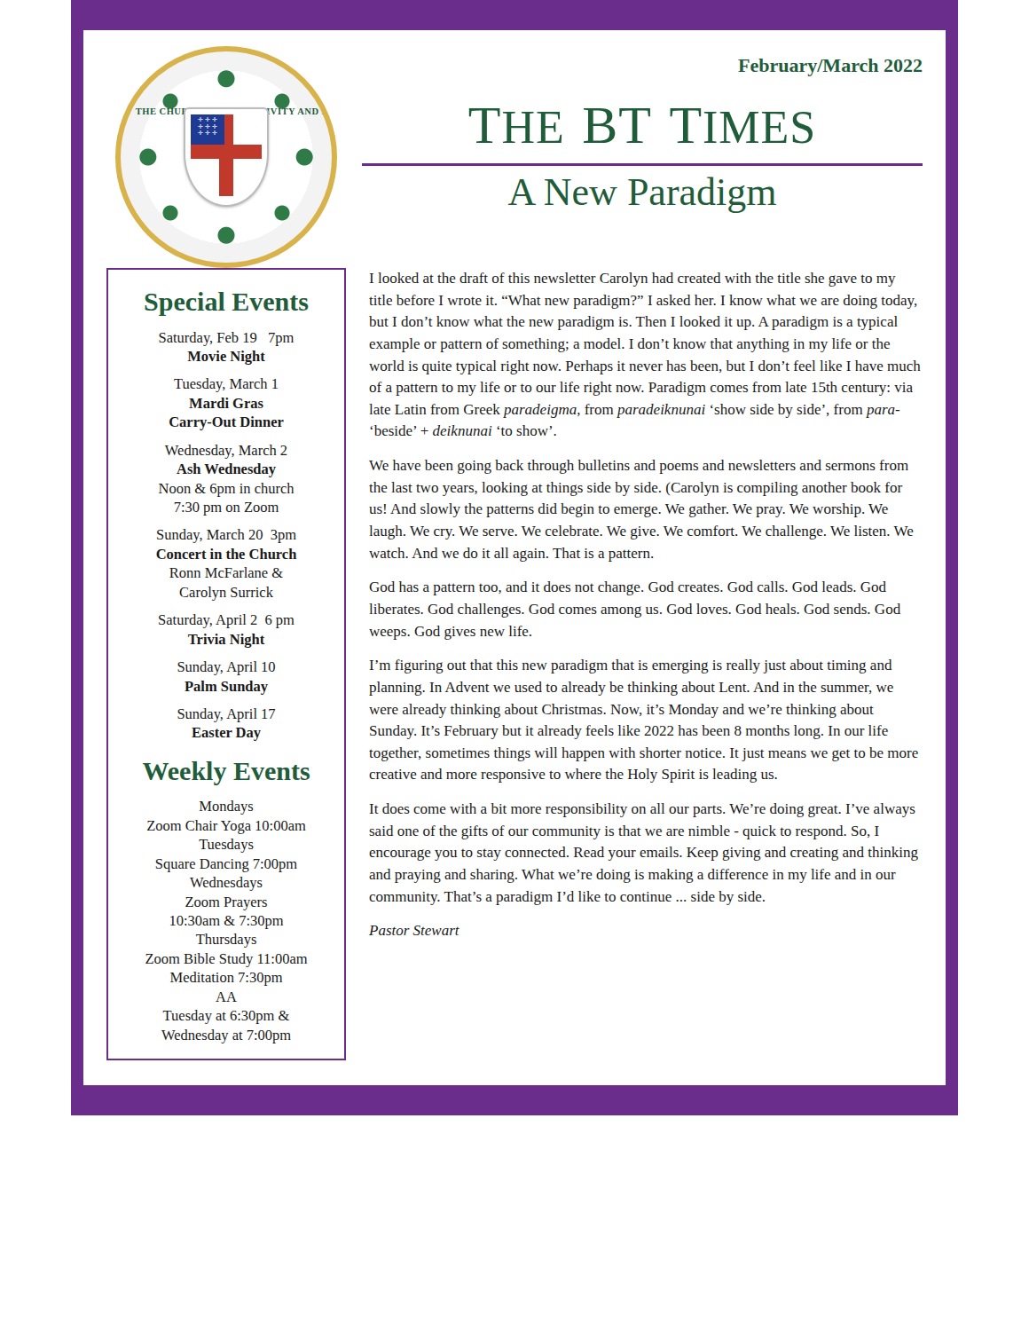THE CHURCH OF THE NATIVITY AND HOLY COMFORTER AN EPISCOPAL-LUTHERAN COMMUNITY IN BALTIMORE
February/March 2022
The BT Times
A New Paradigm
Special Events
Saturday, Feb 19 7pm
Movie Night
Tuesday, March 1
Mardi Gras
Carry-Out Dinner
Wednesday, March 2
Ash Wednesday
Noon & 6pm in church
7:30 pm on Zoom
Sunday, March 20 3pm
Concert in the Church
Ronn McFarlane &
Carolyn Surrick
Saturday, April 2 6 pm
Trivia Night
Sunday, April 10
Palm Sunday
Sunday, April 17
Easter Day
Weekly Events
Mondays
Zoom Chair Yoga 10:00am
Tuesdays
Square Dancing 7:00pm
Wednesdays
Zoom Prayers
10:30am & 7:30pm
Thursdays
Zoom Bible Study 11:00am
Meditation 7:30pm
AA
Tuesday at 6:30pm &
Wednesday at 7:00pm
I looked at the draft of this newsletter Carolyn had created with the title she gave to my title before I wrote it. “What new paradigm?” I asked her. I know what we are doing today, but I don’t know what the new paradigm is. Then I looked it up. A paradigm is a typical example or pattern of something; a model. I don’t know that anything in my life or the world is quite typical right now. Perhaps it never has been, but I don’t feel like I have much of a pattern to my life or to our life right now. Paradigm comes from late 15th century: via late Latin from Greek paradeigma, from paradeiknunai ‘show side by side’, from para- ‘beside’ + deiknunai ‘to show’.
We have been going back through bulletins and poems and newsletters and sermons from the last two years, looking at things side by side. (Carolyn is compiling another book for us! And slowly the patterns did begin to emerge. We gather. We pray. We worship. We laugh. We cry. We serve. We celebrate. We give. We comfort. We challenge. We listen. We watch. And we do it all again. That is a pattern.
God has a pattern too, and it does not change. God creates. God calls. God leads. God liberates. God challenges. God comes among us. God loves. God heals. God sends. God weeps. God gives new life.
I’m figuring out that this new paradigm that is emerging is really just about timing and planning. In Advent we used to already be thinking about Lent. And in the summer, we were already thinking about Christmas. Now, it’s Monday and we’re thinking about Sunday. It’s February but it already feels like 2022 has been 8 months long. In our life together, sometimes things will happen with shorter notice. It just means we get to be more creative and more responsive to where the Holy Spirit is leading us.
It does come with a bit more responsibility on all our parts. We’re doing great. I’ve always said one of the gifts of our community is that we are nimble - quick to respond. So, I encourage you to stay connected. Read your emails. Keep giving and creating and thinking and praying and sharing. What we’re doing is making a difference in my life and in our community. That’s a paradigm I’d like to continue ... side by side.
Pastor Stewart